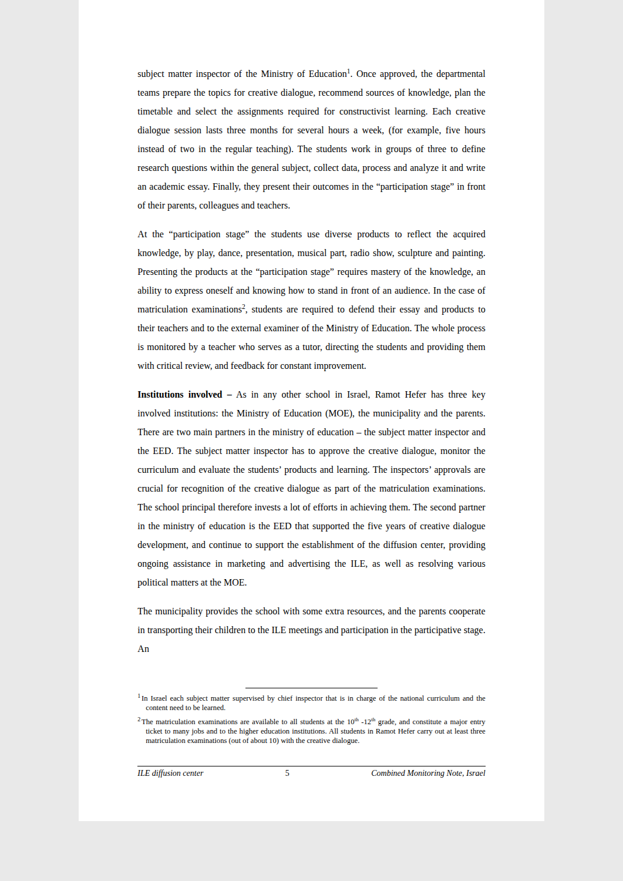subject matter inspector of the Ministry of Education1. Once approved, the departmental teams prepare the topics for creative dialogue, recommend sources of knowledge, plan the timetable and select the assignments required for constructivist learning. Each creative dialogue session lasts three months for several hours a week, (for example, five hours instead of two in the regular teaching). The students work in groups of three to define research questions within the general subject, collect data, process and analyze it and write an academic essay. Finally, they present their outcomes in the “participation stage” in front of their parents, colleagues and teachers.
At the “participation stage” the students use diverse products to reflect the acquired knowledge, by play, dance, presentation, musical part, radio show, sculpture and painting. Presenting the products at the “participation stage” requires mastery of the knowledge, an ability to express oneself and knowing how to stand in front of an audience. In the case of matriculation examinations2, students are required to defend their essay and products to their teachers and to the external examiner of the Ministry of Education. The whole process is monitored by a teacher who serves as a tutor, directing the students and providing them with critical review, and feedback for constant improvement.
Institutions involved – As in any other school in Israel, Ramot Hefer has three key involved institutions: the Ministry of Education (MOE), the municipality and the parents. There are two main partners in the ministry of education – the subject matter inspector and the EED. The subject matter inspector has to approve the creative dialogue, monitor the curriculum and evaluate the students’ products and learning. The inspectors’ approvals are crucial for recognition of the creative dialogue as part of the matriculation examinations. The school principal therefore invests a lot of efforts in achieving them. The second partner in the ministry of education is the EED that supported the five years of creative dialogue development, and continue to support the establishment of the diffusion center, providing ongoing assistance in marketing and advertising the ILE, as well as resolving various political matters at the MOE.
The municipality provides the school with some extra resources, and the parents cooperate in transporting their children to the ILE meetings and participation in the participative stage. An
1 In Israel each subject matter supervised by chief inspector that is in charge of the national curriculum and the content need to be learned.
2 The matriculation examinations are available to all students at the 10th -12th grade, and constitute a major entry ticket to many jobs and to the higher education institutions. All students in Ramot Hefer carry out at least three matriculation examinations (out of about 10) with the creative dialogue.
ILE diffusion center 5 Combined Monitoring Note, Israel